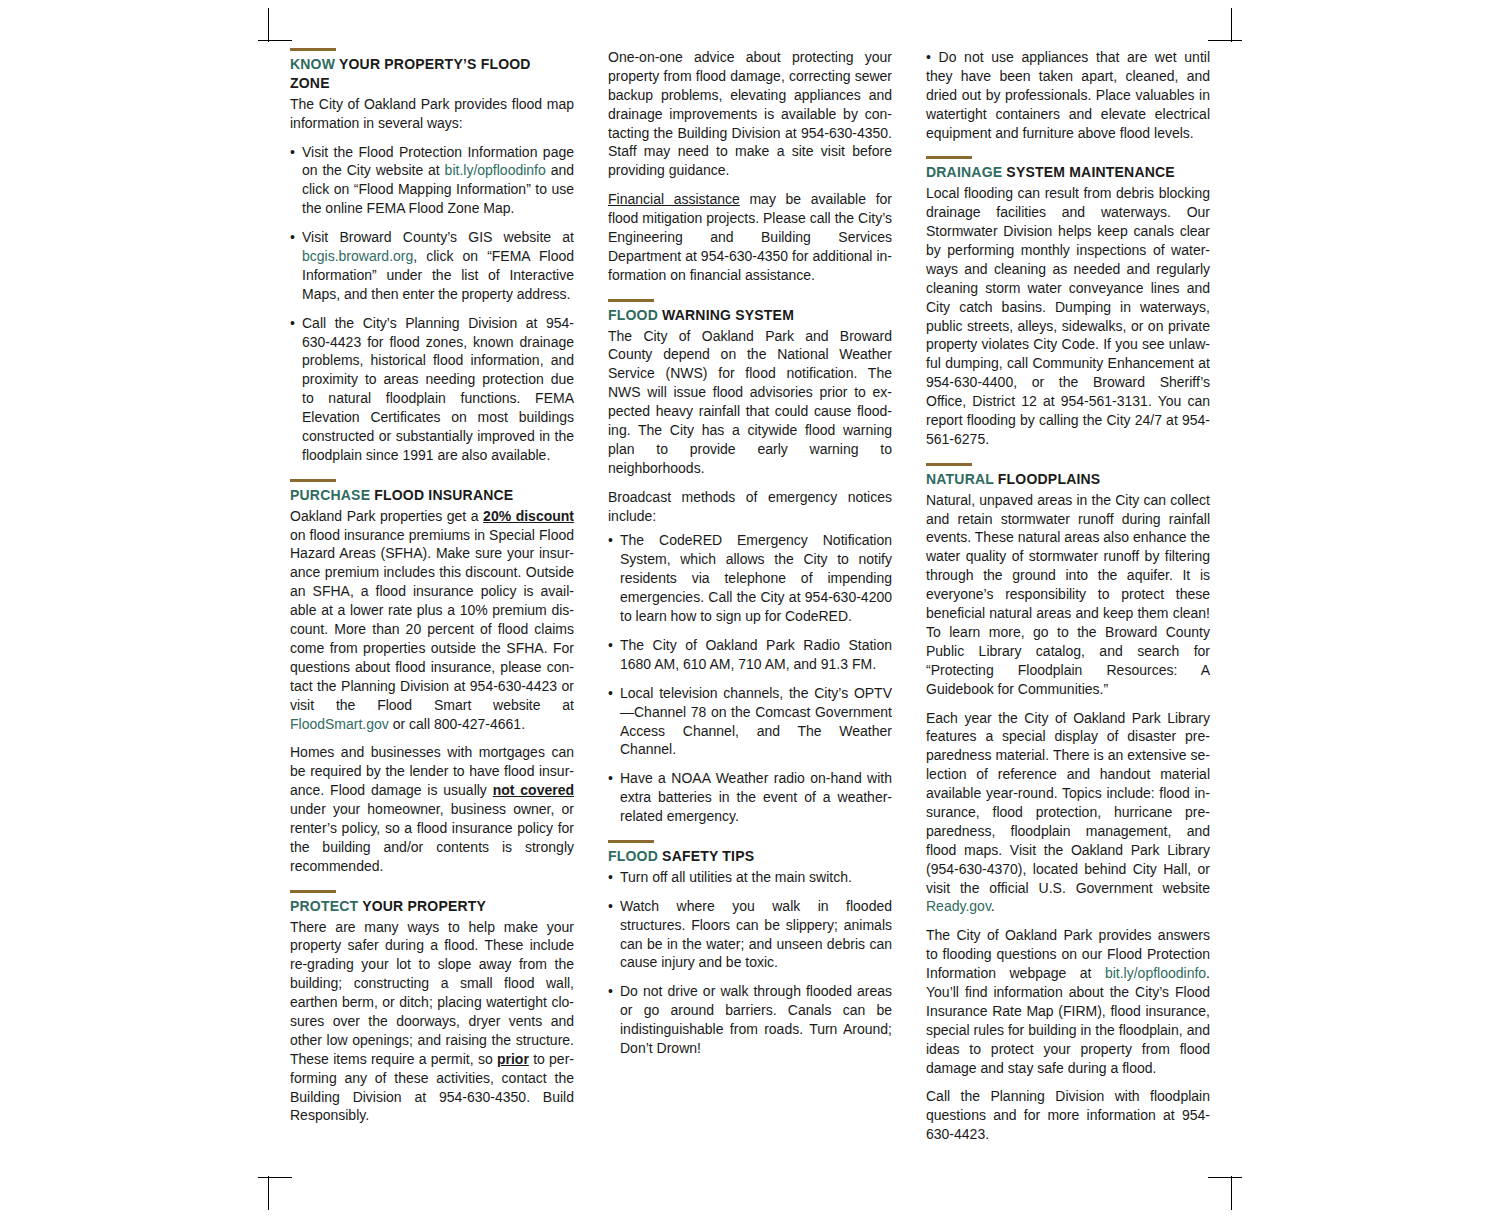KNOW YOUR PROPERTY’S FLOOD ZONE
The City of Oakland Park provides flood map information in several ways:
Visit the Flood Protection Information page on the City website at bit.ly/opfloodinfo and click on “Flood Mapping Information” to use the online FEMA Flood Zone Map.
Visit Broward County’s GIS website at bcgis.broward.org, click on “FEMA Flood Information” under the list of Interactive Maps, and then enter the property address.
Call the City’s Planning Division at 954-630-4423 for flood zones, known drainage problems, historical flood information, and proximity to areas needing protection due to natural floodplain functions. FEMA Elevation Certificates on most buildings constructed or substantially improved in the floodplain since 1991 are also available.
PURCHASE FLOOD INSURANCE
Oakland Park properties get a 20% discount on flood insurance premiums in Special Flood Hazard Areas (SFHA). Make sure your insurance premium includes this discount. Outside an SFHA, a flood insurance policy is available at a lower rate plus a 10% premium discount. More than 20 percent of flood claims come from properties outside the SFHA. For questions about flood insurance, please contact the Planning Division at 954-630-4423 or visit the Flood Smart website at FloodSmart.gov or call 800-427-4661.
Homes and businesses with mortgages can be required by the lender to have flood insurance. Flood damage is usually not covered under your homeowner, business owner, or renter’s policy, so a flood insurance policy for the building and/or contents is strongly recommended.
PROTECT YOUR PROPERTY
There are many ways to help make your property safer during a flood. These include re-grading your lot to slope away from the building; constructing a small flood wall, earthen berm, or ditch; placing watertight closures over the doorways, dryer vents and other low openings; and raising the structure. These items require a permit, so prior to performing any of these activities, contact the Building Division at 954-630-4350. Build Responsibly.
One-on-one advice about protecting your property from flood damage, correcting sewer backup problems, elevating appliances and drainage improvements is available by contacting the Building Division at 954-630-4350. Staff may need to make a site visit before providing guidance.
Financial assistance may be available for flood mitigation projects. Please call the City’s Engineering and Building Services Department at 954-630-4350 for additional information on financial assistance.
FLOOD WARNING SYSTEM
The City of Oakland Park and Broward County depend on the National Weather Service (NWS) for flood notification. The NWS will issue flood advisories prior to expected heavy rainfall that could cause flooding. The City has a citywide flood warning plan to provide early warning to neighborhoods.
Broadcast methods of emergency notices include:
The CodeRED Emergency Notification System, which allows the City to notify residents via telephone of impending emergencies. Call the City at 954-630-4200 to learn how to sign up for CodeRED.
The City of Oakland Park Radio Station 1680 AM, 610 AM, 710 AM, and 91.3 FM.
Local television channels, the City’s OPTV—Channel 78 on the Comcast Government Access Channel, and The Weather Channel.
Have a NOAA Weather radio on-hand with extra batteries in the event of a weather-related emergency.
FLOOD SAFETY TIPS
Turn off all utilities at the main switch.
Watch where you walk in flooded structures. Floors can be slippery; animals can be in the water; and unseen debris can cause injury and be toxic.
Do not drive or walk through flooded areas or go around barriers. Canals can be indistinguishable from roads. Turn Around; Don’t Drown!
• Do not use appliances that are wet until they have been taken apart, cleaned, and dried out by professionals. Place valuables in watertight containers and elevate electrical equipment and furniture above flood levels.
DRAINAGE SYSTEM MAINTENANCE
Local flooding can result from debris blocking drainage facilities and waterways. Our Stormwater Division helps keep canals clear by performing monthly inspections of waterways and cleaning as needed and regularly cleaning storm water conveyance lines and City catch basins. Dumping in waterways, public streets, alleys, sidewalks, or on private property violates City Code. If you see unlawful dumping, call Community Enhancement at 954-630-4400, or the Broward Sheriff’s Office, District 12 at 954-561-3131. You can report flooding by calling the City 24/7 at 954-561-6275.
NATURAL FLOODPLAINS
Natural, unpaved areas in the City can collect and retain stormwater runoff during rainfall events. These natural areas also enhance the water quality of stormwater runoff by filtering through the ground into the aquifer. It is everyone’s responsibility to protect these beneficial natural areas and keep them clean! To learn more, go to the Broward County Public Library catalog, and search for “Protecting Floodplain Resources: A Guidebook for Communities.”
Each year the City of Oakland Park Library features a special display of disaster preparedness material. There is an extensive selection of reference and handout material available year-round. Topics include: flood insurance, flood protection, hurricane preparedness, floodplain management, and flood maps. Visit the Oakland Park Library (954-630-4370), located behind City Hall, or visit the official U.S. Government website Ready.gov.
The City of Oakland Park provides answers to flooding questions on our Flood Protection Information webpage at bit.ly/opfloodinfo. You’ll find information about the City’s Flood Insurance Rate Map (FIRM), flood insurance, special rules for building in the floodplain, and ideas to protect your property from flood damage and stay safe during a flood.
Call the Planning Division with floodplain questions and for more information at 954-630-4423.